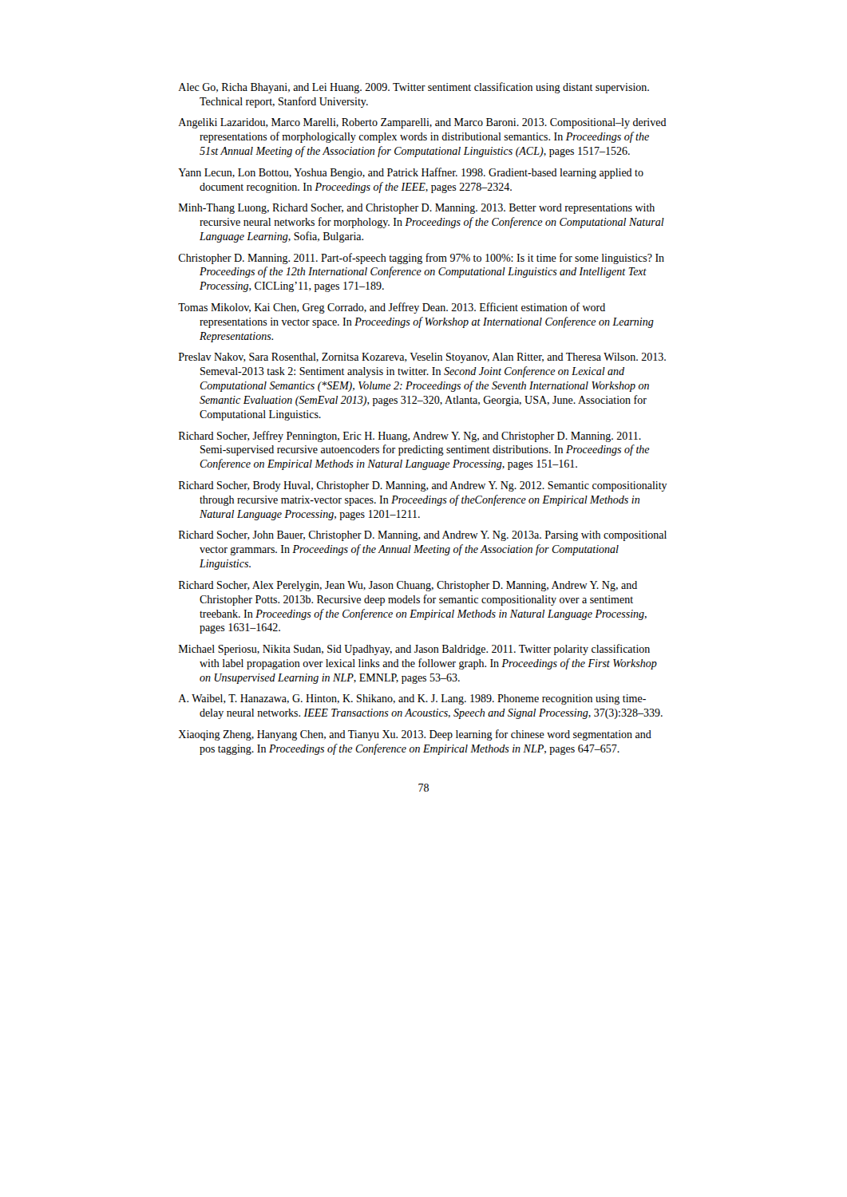Alec Go, Richa Bhayani, and Lei Huang. 2009. Twitter sentiment classification using distant supervision. Technical report, Stanford University.
Angeliki Lazaridou, Marco Marelli, Roberto Zamparelli, and Marco Baroni. 2013. Compositional–ly derived representations of morphologically complex words in distributional semantics. In Proceedings of the 51st Annual Meeting of the Association for Computational Linguistics (ACL), pages 1517–1526.
Yann Lecun, Lon Bottou, Yoshua Bengio, and Patrick Haffner. 1998. Gradient-based learning applied to document recognition. In Proceedings of the IEEE, pages 2278–2324.
Minh-Thang Luong, Richard Socher, and Christopher D. Manning. 2013. Better word representations with recursive neural networks for morphology. In Proceedings of the Conference on Computational Natural Language Learning, Sofia, Bulgaria.
Christopher D. Manning. 2011. Part-of-speech tagging from 97% to 100%: Is it time for some linguistics? In Proceedings of the 12th International Conference on Computational Linguistics and Intelligent Text Processing, CICLing’11, pages 171–189.
Tomas Mikolov, Kai Chen, Greg Corrado, and Jeffrey Dean. 2013. Efficient estimation of word representations in vector space. In Proceedings of Workshop at International Conference on Learning Representations.
Preslav Nakov, Sara Rosenthal, Zornitsa Kozareva, Veselin Stoyanov, Alan Ritter, and Theresa Wilson. 2013. Semeval-2013 task 2: Sentiment analysis in twitter. In Second Joint Conference on Lexical and Computational Semantics (*SEM), Volume 2: Proceedings of the Seventh International Workshop on Semantic Evaluation (SemEval 2013), pages 312–320, Atlanta, Georgia, USA, June. Association for Computational Linguistics.
Richard Socher, Jeffrey Pennington, Eric H. Huang, Andrew Y. Ng, and Christopher D. Manning. 2011. Semi-supervised recursive autoencoders for predicting sentiment distributions. In Proceedings of the Conference on Empirical Methods in Natural Language Processing, pages 151–161.
Richard Socher, Brody Huval, Christopher D. Manning, and Andrew Y. Ng. 2012. Semantic compositionality through recursive matrix-vector spaces. In Proceedings of theConference on Empirical Methods in Natural Language Processing, pages 1201–1211.
Richard Socher, John Bauer, Christopher D. Manning, and Andrew Y. Ng. 2013a. Parsing with compositional vector grammars. In Proceedings of the Annual Meeting of the Association for Computational Linguistics.
Richard Socher, Alex Perelygin, Jean Wu, Jason Chuang, Christopher D. Manning, Andrew Y. Ng, and Christopher Potts. 2013b. Recursive deep models for semantic compositionality over a sentiment treebank. In Proceedings of the Conference on Empirical Methods in Natural Language Processing, pages 1631–1642.
Michael Speriosu, Nikita Sudan, Sid Upadhyay, and Jason Baldridge. 2011. Twitter polarity classification with label propagation over lexical links and the follower graph. In Proceedings of the First Workshop on Unsupervised Learning in NLP, EMNLP, pages 53–63.
A. Waibel, T. Hanazawa, G. Hinton, K. Shikano, and K. J. Lang. 1989. Phoneme recognition using time-delay neural networks. IEEE Transactions on Acoustics, Speech and Signal Processing, 37(3):328–339.
Xiaoqing Zheng, Hanyang Chen, and Tianyu Xu. 2013. Deep learning for chinese word segmentation and pos tagging. In Proceedings of the Conference on Empirical Methods in NLP, pages 647–657.
78